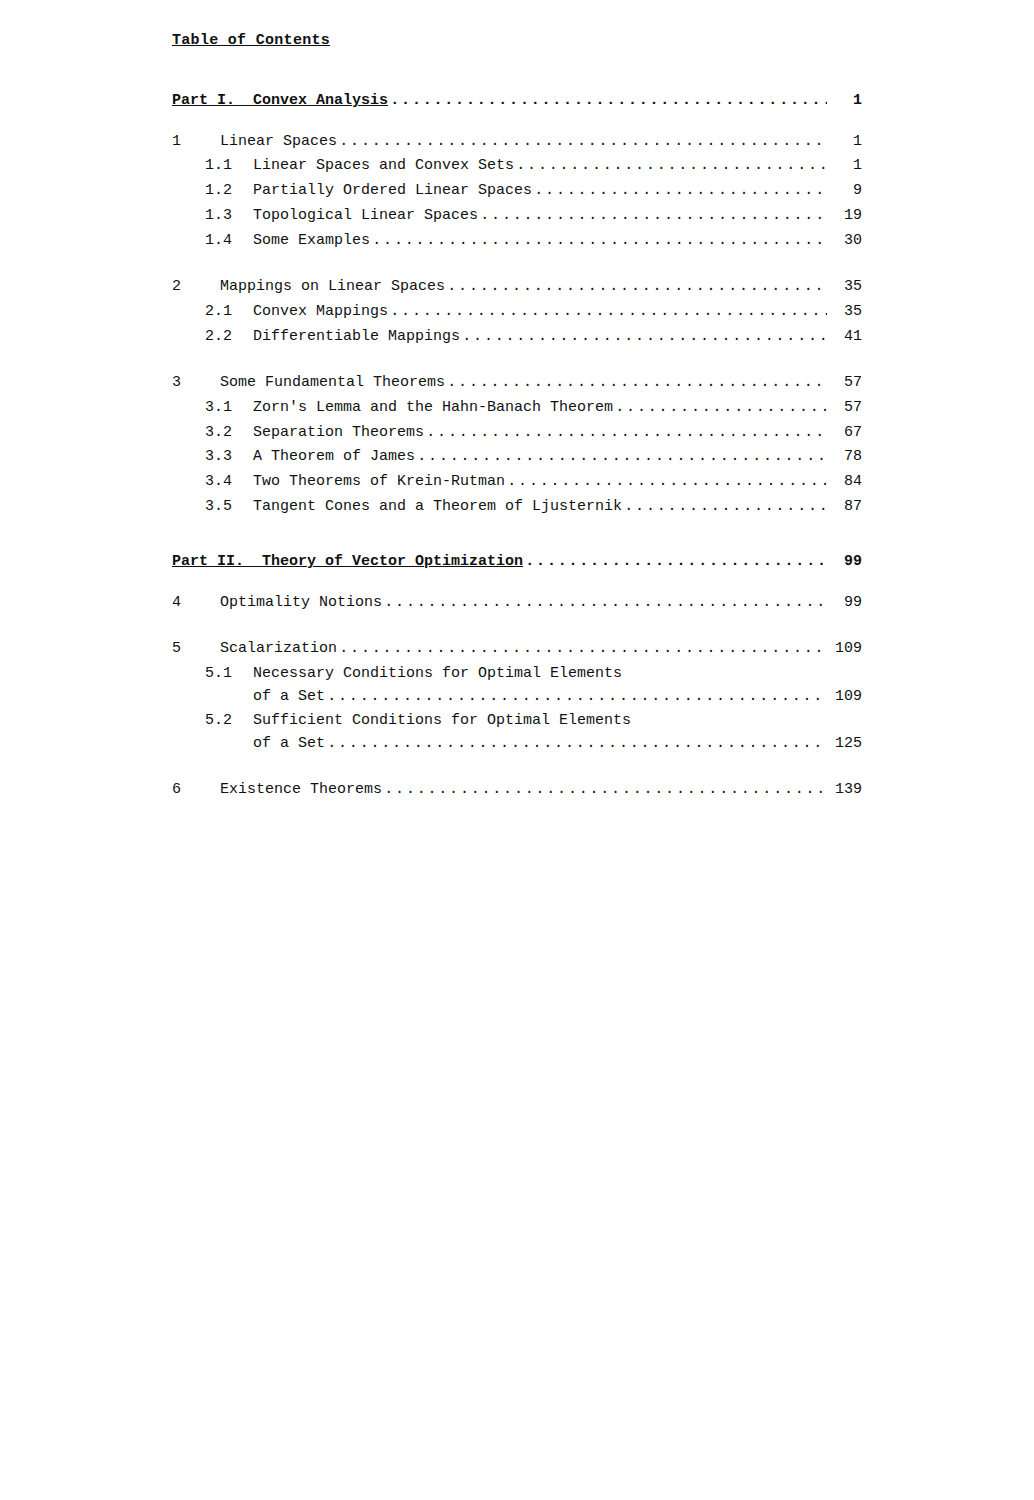Table of Contents
Part I. Convex Analysis 1
1 Linear Spaces 1
1.1 Linear Spaces and Convex Sets 1
1.2 Partially Ordered Linear Spaces 9
1.3 Topological Linear Spaces 19
1.4 Some Examples 30
2 Mappings on Linear Spaces 35
2.1 Convex Mappings 35
2.2 Differentiable Mappings 41
3 Some Fundamental Theorems 57
3.1 Zorn's Lemma and the Hahn-Banach Theorem 57
3.2 Separation Theorems 67
3.3 A Theorem of James 78
3.4 Two Theorems of Krein-Rutman 84
3.5 Tangent Cones and a Theorem of Ljusternik 87
Part II. Theory of Vector Optimization 99
4 Optimality Notions 99
5 Scalarization 109
5.1 Necessary Conditions for Optimal Elements
of a Set 109
5.2 Sufficient Conditions for Optimal Elements
of a Set 125
6 Existence Theorems 139